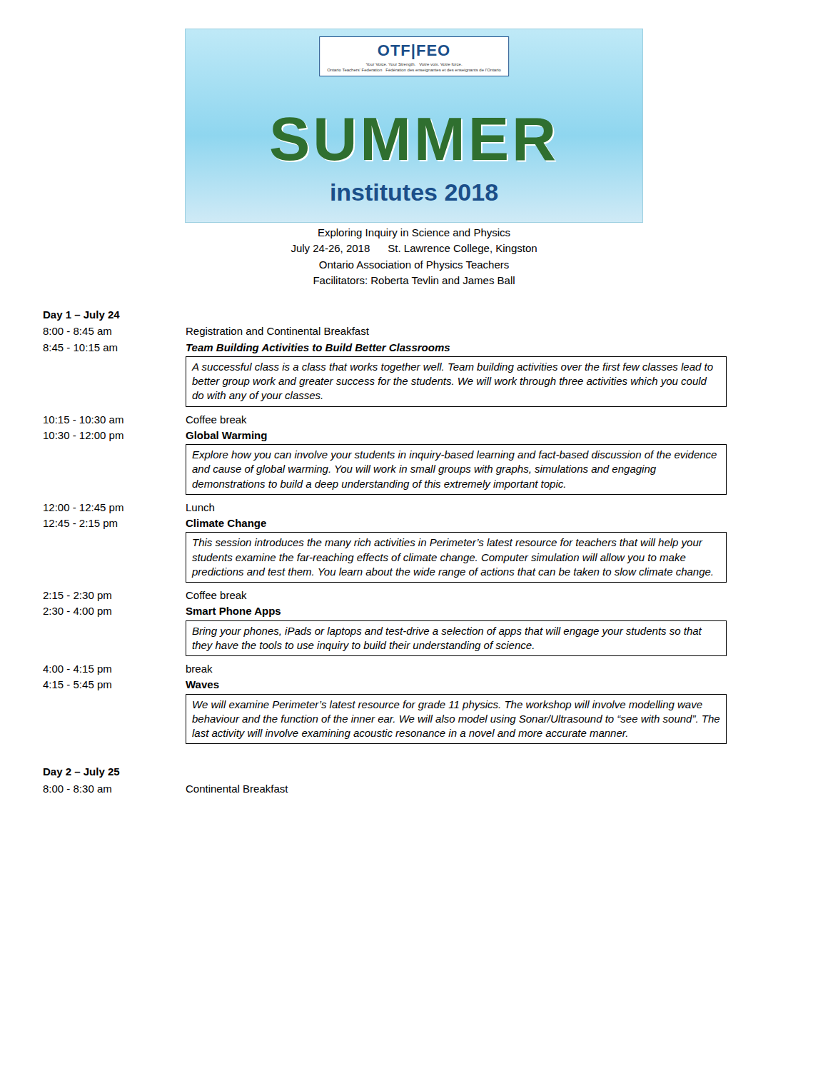OTF|FEO Your Voice. Your Strength. Votre voix. Votre force.
Ontario Teachers' Federation Fédération des enseignantes et des enseignants de l'Ontario
SUMMER
institutes 2018
Exploring Inquiry in Science and Physics
July 24-26, 2018 St. Lawrence College, Kingston
Ontario Association of Physics Teachers
Facilitators: Roberta Tevlin and James Ball
Day 1 – July 24
| 8:00 - 8:45 am | Registration and Continental Breakfast |
| 8:45 - 10:15 am | Team Building Activities to Build Better Classrooms A successful class is a class that works together well. Team building activities over the first few classes lead to better group work and greater success for the students. We will work through three activities which you could do with any of your classes. |
| 10:15 - 10:30 am | Coffee break |
| 10:30 - 12:00 pm | Global Warming Explore how you can involve your students in inquiry-based learning and fact-based discussion of the evidence and cause of global warming. You will work in small groups with graphs, simulations and engaging demonstrations to build a deep understanding of this extremely important topic. |
| 12:00 - 12:45 pm | Lunch |
| 12:45 - 2:15 pm | Climate Change This session introduces the many rich activities in Perimeter’s latest resource for teachers that will help your students examine the far-reaching effects of climate change. Computer simulation will allow you to make predictions and test them. You learn about the wide range of actions that can be taken to slow climate change. |
| 2:15 - 2:30 pm | Coffee break |
| 2:30 - 4:00 pm | Smart Phone Apps Bring your phones, iPads or laptops and test-drive a selection of apps that will engage your students so that they have the tools to use inquiry to build their understanding of science. |
| 4:00 - 4:15 pm | break |
| 4:15 - 5:45 pm | Waves We will examine Perimeter’s latest resource for grade 11 physics. The workshop will involve modelling wave behaviour and the function of the inner ear. We will also model using Sonar/Ultrasound to “see with sound”. The last activity will involve examining acoustic resonance in a novel and more accurate manner. |
Day 2 – July 25
| 8:00 - 8:30 am | Continental Breakfast |